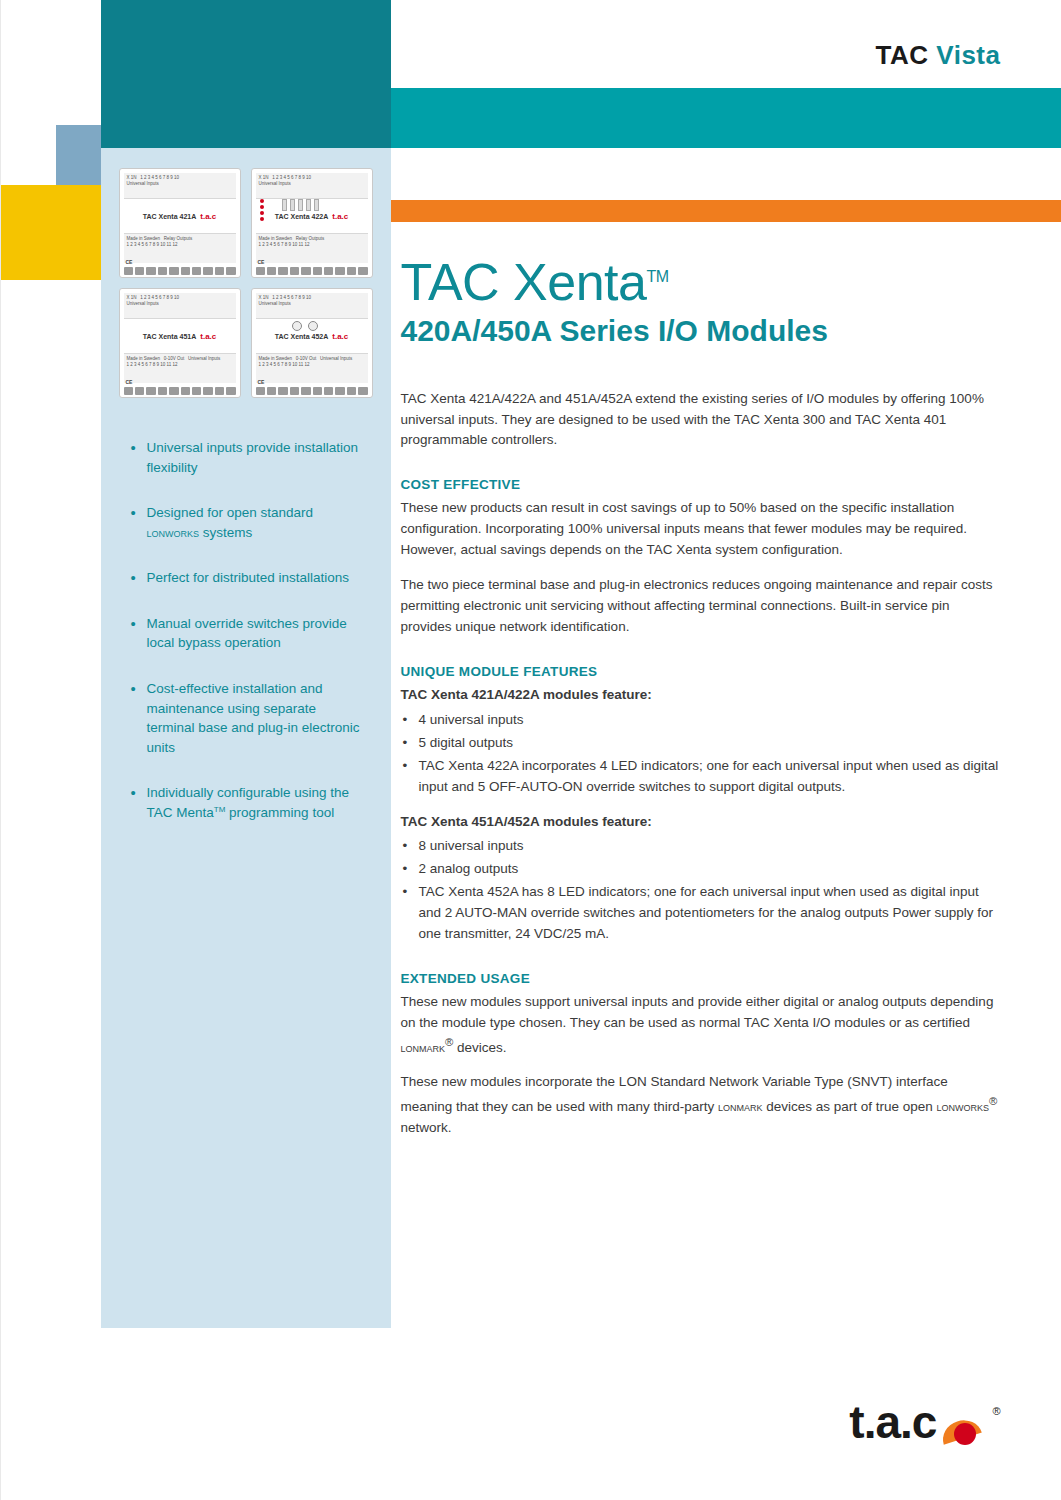TAC Vista
X 1N 1 2 3 4 5 6 7 8 9 10
Universal Inputs
TAC Xenta 421A t.a.c
Made in Sweden Relay Outputs
1 2 3 4 5 6 7 8 9 10 11 12
CE
X 1N 1 2 3 4 5 6 7 8 9 10
Universal Inputs
TAC Xenta 422A t.a.c
Made in Sweden Relay Outputs
1 2 3 4 5 6 7 8 9 10 11 12
CE
X 1N 1 2 3 4 5 6 7 8 9 10
Universal Inputs
TAC Xenta 451A t.a.c
Made in Sweden 0-10V Out Universal Inputs
1 2 3 4 5 6 7 8 9 10 11 12
CE
X 1N 1 2 3 4 5 6 7 8 9 10
Universal Inputs
TAC Xenta 452A t.a.c
Made in Sweden 0-10V Out Universal Inputs
1 2 3 4 5 6 7 8 9 10 11 12
CE
Universal inputs provide installation flexibility
Designed for open standard LonWorks systems
Perfect for distributed installations
Manual override switches provide local bypass operation
Cost-effective installation and maintenance using separate terminal base and plug-in electronic units
Individually configurable using the TAC MentaTM programming tool
TAC XentaTM
420A/450A Series I/O Modules
TAC Xenta 421A/422A and 451A/452A extend the existing series of I/O modules by offering 100% universal inputs. They are designed to be used with the TAC Xenta 300 and TAC Xenta 401 programmable controllers.
Cost Effective
These new products can result in cost savings of up to 50% based on the specific installation configuration. Incorporating 100% universal inputs means that fewer modules may be required. However, actual savings depends on the TAC Xenta system configuration.
The two piece terminal base and plug-in electronics reduces ongoing maintenance and repair costs permitting electronic unit servicing without affecting terminal connections. Built-in service pin provides unique network identification.
Unique Module Features
TAC Xenta 421A/422A modules feature:
4 universal inputs
5 digital outputs
TAC Xenta 422A incorporates 4 LED indicators; one for each universal input when used as digital input and 5 OFF-AUTO-ON override switches to support digital outputs.
TAC Xenta 451A/452A modules feature:
8 universal inputs
2 analog outputs
TAC Xenta 452A has 8 LED indicators; one for each universal input when used as digital input and 2 AUTO-MAN override switches and potentiometers for the analog outputs Power supply for one transmitter, 24 VDC/25 mA.
Extended Usage
These new modules support universal inputs and provide either digital or analog outputs depending on the module type chosen. They can be used as normal TAC Xenta I/O modules or as certified LonMark® devices.
These new modules incorporate the LON Standard Network Variable Type (SNVT) interface meaning that they can be used with many third-party LonMark devices as part of true open LonWorks® network.
t.a.c ®